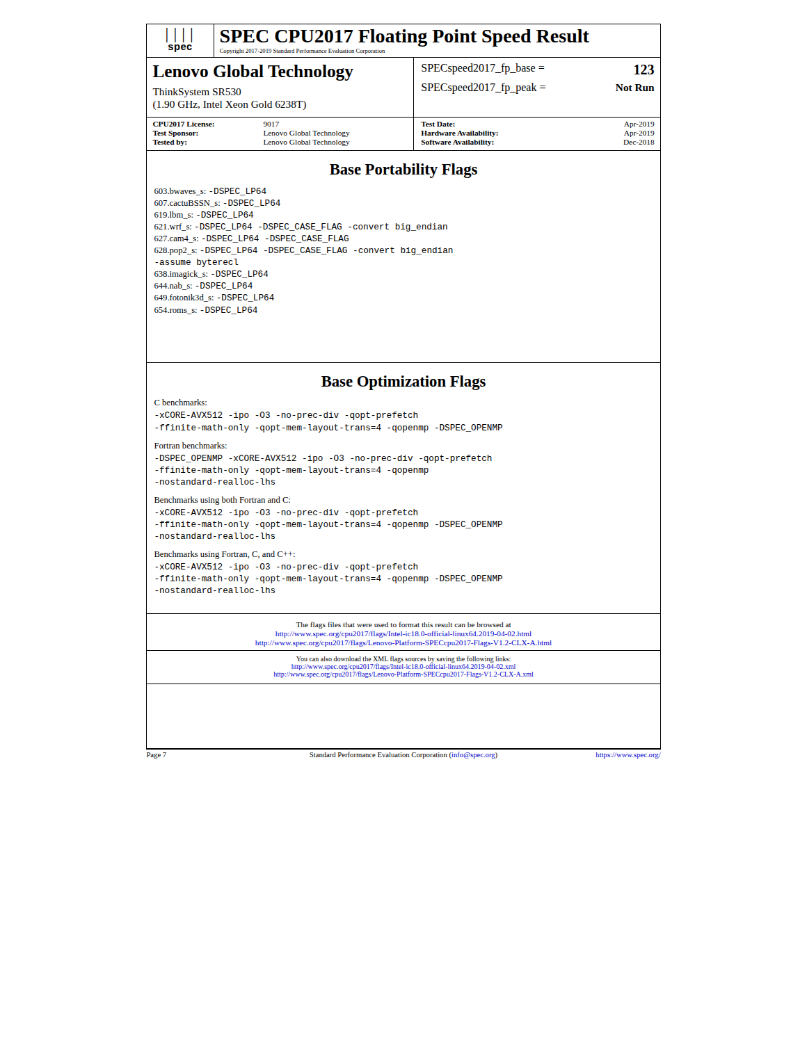││││ spec
SPEC CPU2017 Floating Point Speed Result
Copyright 2017-2019 Standard Performance Evaluation Corporation
Lenovo Global Technology
ThinkSystem SR530
(1.90 GHz, Intel Xeon Gold 6238T)
SPECspeed2017_fp_base = 123
SPECspeed2017_fp_peak = Not Run
| CPU2017 License: | 9017 |
| Test Sponsor: | Lenovo Global Technology |
| Tested by: | Lenovo Global Technology |
| Test Date: | Apr-2019 |
| Hardware Availability: | Apr-2019 |
| Software Availability: | Dec-2018 |
Base Portability Flags
603.bwaves_s: -DSPEC_LP64
607.cactuBSSN_s: -DSPEC_LP64
619.lbm_s: -DSPEC_LP64
621.wrf_s: -DSPEC_LP64 -DSPEC_CASE_FLAG -convert big_endian
627.cam4_s: -DSPEC_LP64 -DSPEC_CASE_FLAG
628.pop2_s: -DSPEC_LP64 -DSPEC_CASE_FLAG -convert big_endian
-assume byterecl
638.imagick_s: -DSPEC_LP64
644.nab_s: -DSPEC_LP64
649.fotonik3d_s: -DSPEC_LP64
654.roms_s: -DSPEC_LP64
Base Optimization Flags
C benchmarks:
-xCORE-AVX512 -ipo -O3 -no-prec-div -qopt-prefetch
-ffinite-math-only -qopt-mem-layout-trans=4 -qopenmp -DSPEC_OPENMP
Fortran benchmarks:
-DSPEC_OPENMP -xCORE-AVX512 -ipo -O3 -no-prec-div -qopt-prefetch
-ffinite-math-only -qopt-mem-layout-trans=4 -qopenmp
-nostandard-realloc-lhs
Benchmarks using both Fortran and C:
-xCORE-AVX512 -ipo -O3 -no-prec-div -qopt-prefetch
-ffinite-math-only -qopt-mem-layout-trans=4 -qopenmp -DSPEC_OPENMP
-nostandard-realloc-lhs
Benchmarks using Fortran, C, and C++:
-xCORE-AVX512 -ipo -O3 -no-prec-div -qopt-prefetch
-ffinite-math-only -qopt-mem-layout-trans=4 -qopenmp -DSPEC_OPENMP
-nostandard-realloc-lhs
The flags files that were used to format this result can be browsed at
http://www.spec.org/cpu2017/flags/Intel-ic18.0-official-linux64.2019-04-02.html
http://www.spec.org/cpu2017/flags/Lenovo-Platform-SPECcpu2017-Flags-V1.2-CLX-A.html
You can also download the XML flags sources by saving the following links:
http://www.spec.org/cpu2017/flags/Intel-ic18.0-official-linux64.2019-04-02.xml
http://www.spec.org/cpu2017/flags/Lenovo-Platform-SPECcpu2017-Flags-V1.2-CLX-A.xml
Page 7
Standard Performance Evaluation Corporation (info@spec.org)
https://www.spec.org/